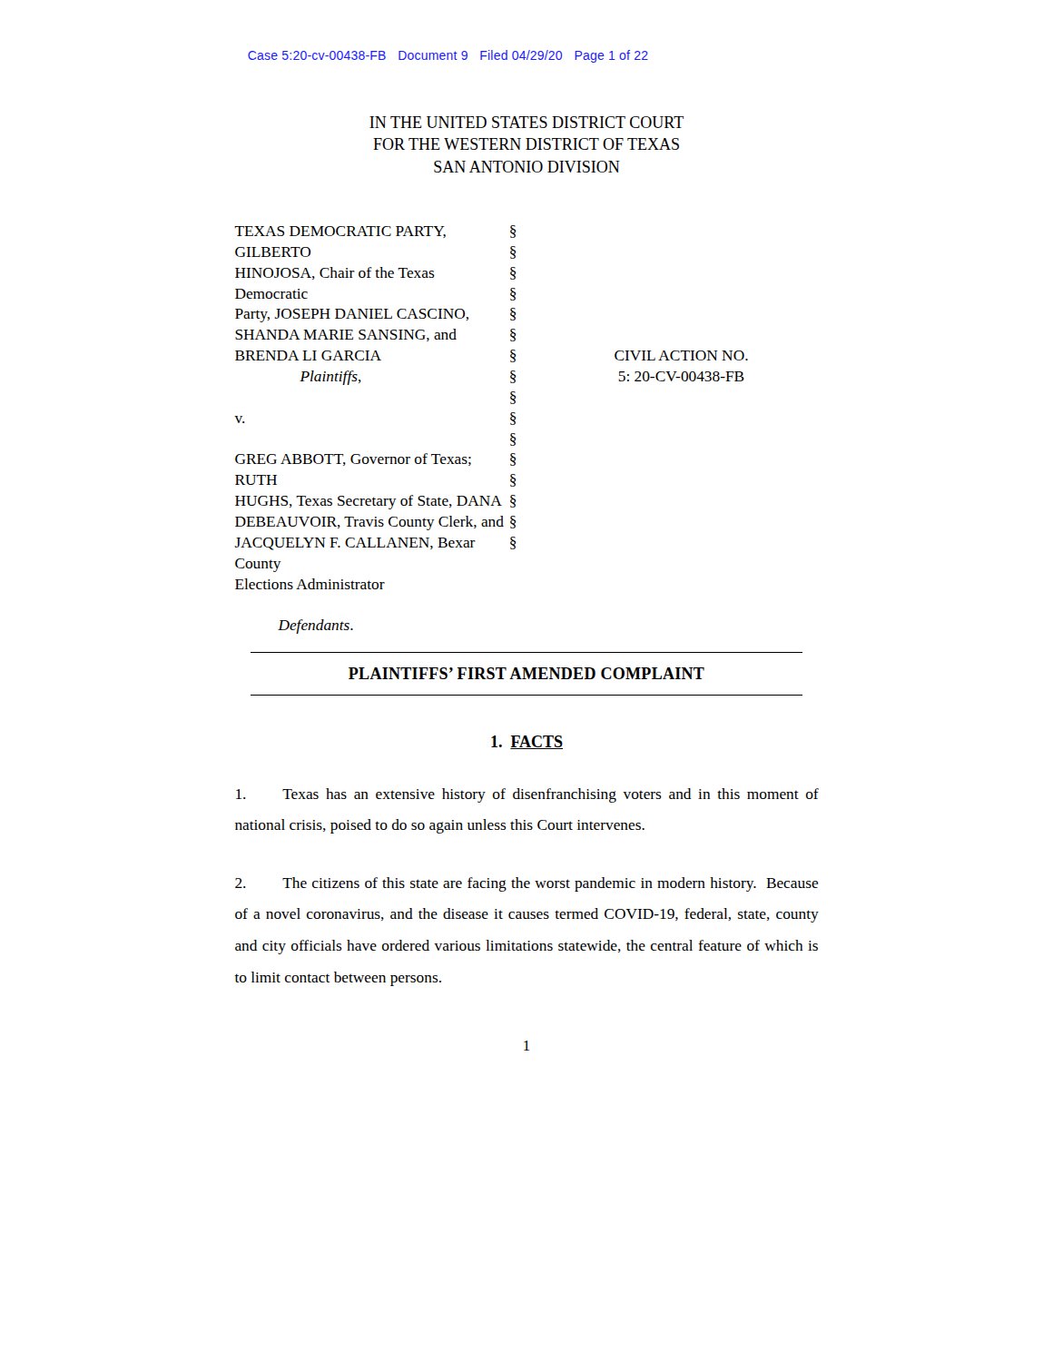Case 5:20-cv-00438-FB Document 9 Filed 04/29/20 Page 1 of 22
IN THE UNITED STATES DISTRICT COURT
FOR THE WESTERN DISTRICT OF TEXAS
SAN ANTONIO DIVISION
| TEXAS DEMOCRATIC PARTY, GILBERTO HINOJOSA, Chair of the Texas Democratic Party, JOSEPH DANIEL CASCINO, SHANDA MARIE SANSING, and BRENDA LI GARCIA Plaintiffs , v. GREG ABBOTT, Governor of Texas; RUTH HUGHS, Texas Secretary of State, DANA DEBEAUVOIR, Travis County Clerk, and JACQUELYN F. CALLANEN, Bexar County Elections Administrator Defendants . | § § § § § § § § § § § § § § § § | CIVIL ACTION NO. 5: 20-CV-00438-FB |
PLAINTIFFS’ FIRST AMENDED COMPLAINT
1. FACTS
1. Texas has an extensive history of disenfranchising voters and in this moment of national crisis, poised to do so again unless this Court intervenes.
2. The citizens of this state are facing the worst pandemic in modern history. Because of a novel coronavirus, and the disease it causes termed COVID-19, federal, state, county and city officials have ordered various limitations statewide, the central feature of which is to limit contact between persons.
1